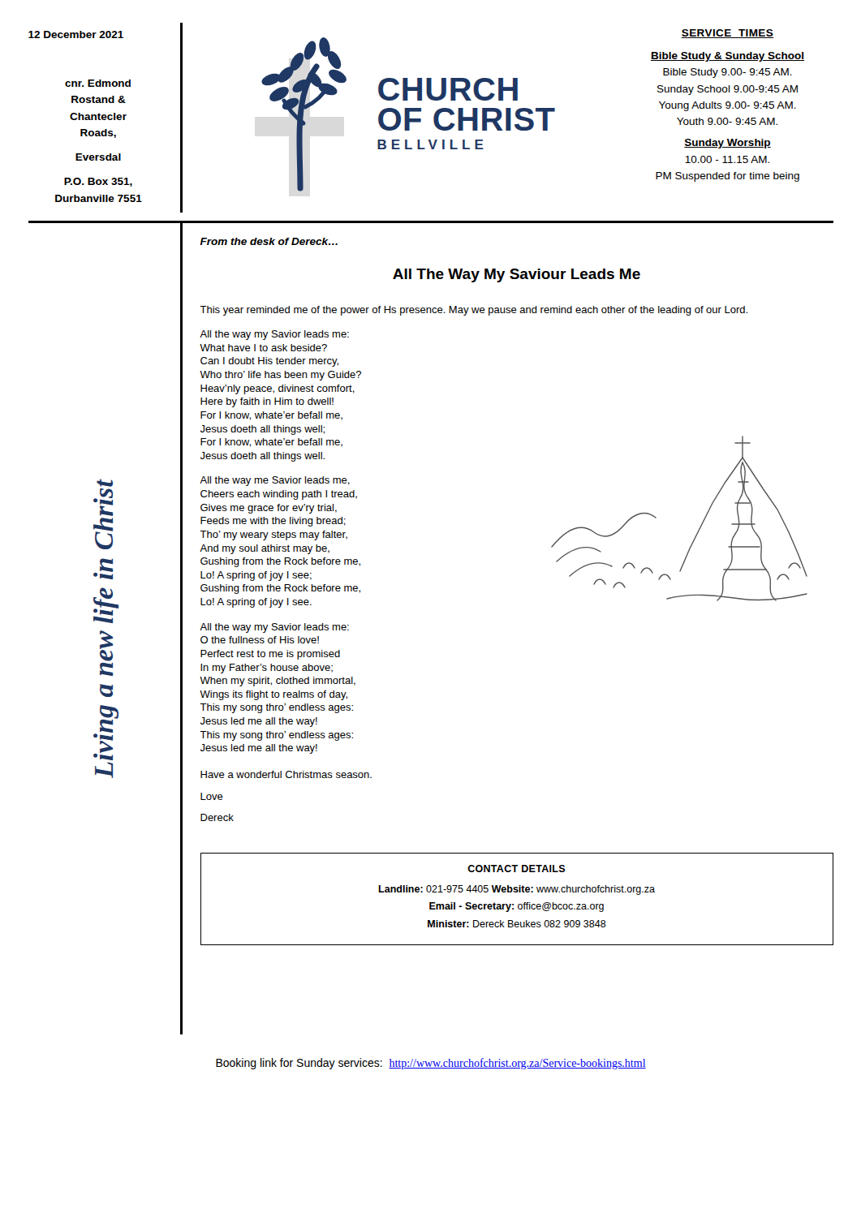12 December 2021
cnr. Edmond
Rostand &
Chantecler
Roads,
Eversdal
P.O. Box 351,
Durbanville 7551
CHURCH
OF CHRIST
BELLVILLE
SERVICE TIMES
Bible Study & Sunday School
Bible Study 9.00- 9:45 AM.
Sunday School 9.00-9:45 AM
Young Adults 9.00- 9:45 AM.
Youth 9.00- 9:45 AM.
Sunday Worship
10.00 - 11.15 AM.
PM Suspended for time being
Living a new life in Christ
From the desk of Dereck…
All The Way My Saviour Leads Me
This year reminded me of the power of Hs presence. May we pause and remind each other of the leading of our Lord.
All the way my Savior leads me:
What have I to ask beside?
Can I doubt His tender mercy,
Who thro’ life has been my Guide?
Heav’nly peace, divinest comfort,
Here by faith in Him to dwell!
For I know, whate’er befall me,
Jesus doeth all things well;
For I know, whate’er befall me,
Jesus doeth all things well.
All the way me Savior leads me,
Cheers each winding path I tread,
Gives me grace for ev’ry trial,
Feeds me with the living bread;
Tho’ my weary steps may falter,
And my soul athirst may be,
Gushing from the Rock before me,
Lo! A spring of joy I see;
Gushing from the Rock before me,
Lo! A spring of joy I see.
All the way my Savior leads me:
O the fullness of His love!
Perfect rest to me is promised
In my Father’s house above;
When my spirit, clothed immortal,
Wings its flight to realms of day,
This my song thro’ endless ages:
Jesus led me all the way!
This my song thro’ endless ages:
Jesus led me all the way!
Have a wonderful Christmas season.
Love
Dereck
CONTACT DETAILS
Landline: 021-975 4405 Website: www.churchofchrist.org.za
Email - Secretary: office@bcoc.za.org
Minister: Dereck Beukes 082 909 3848
Booking link for Sunday services: http://www.churchofchrist.org.za/Service-bookings.html